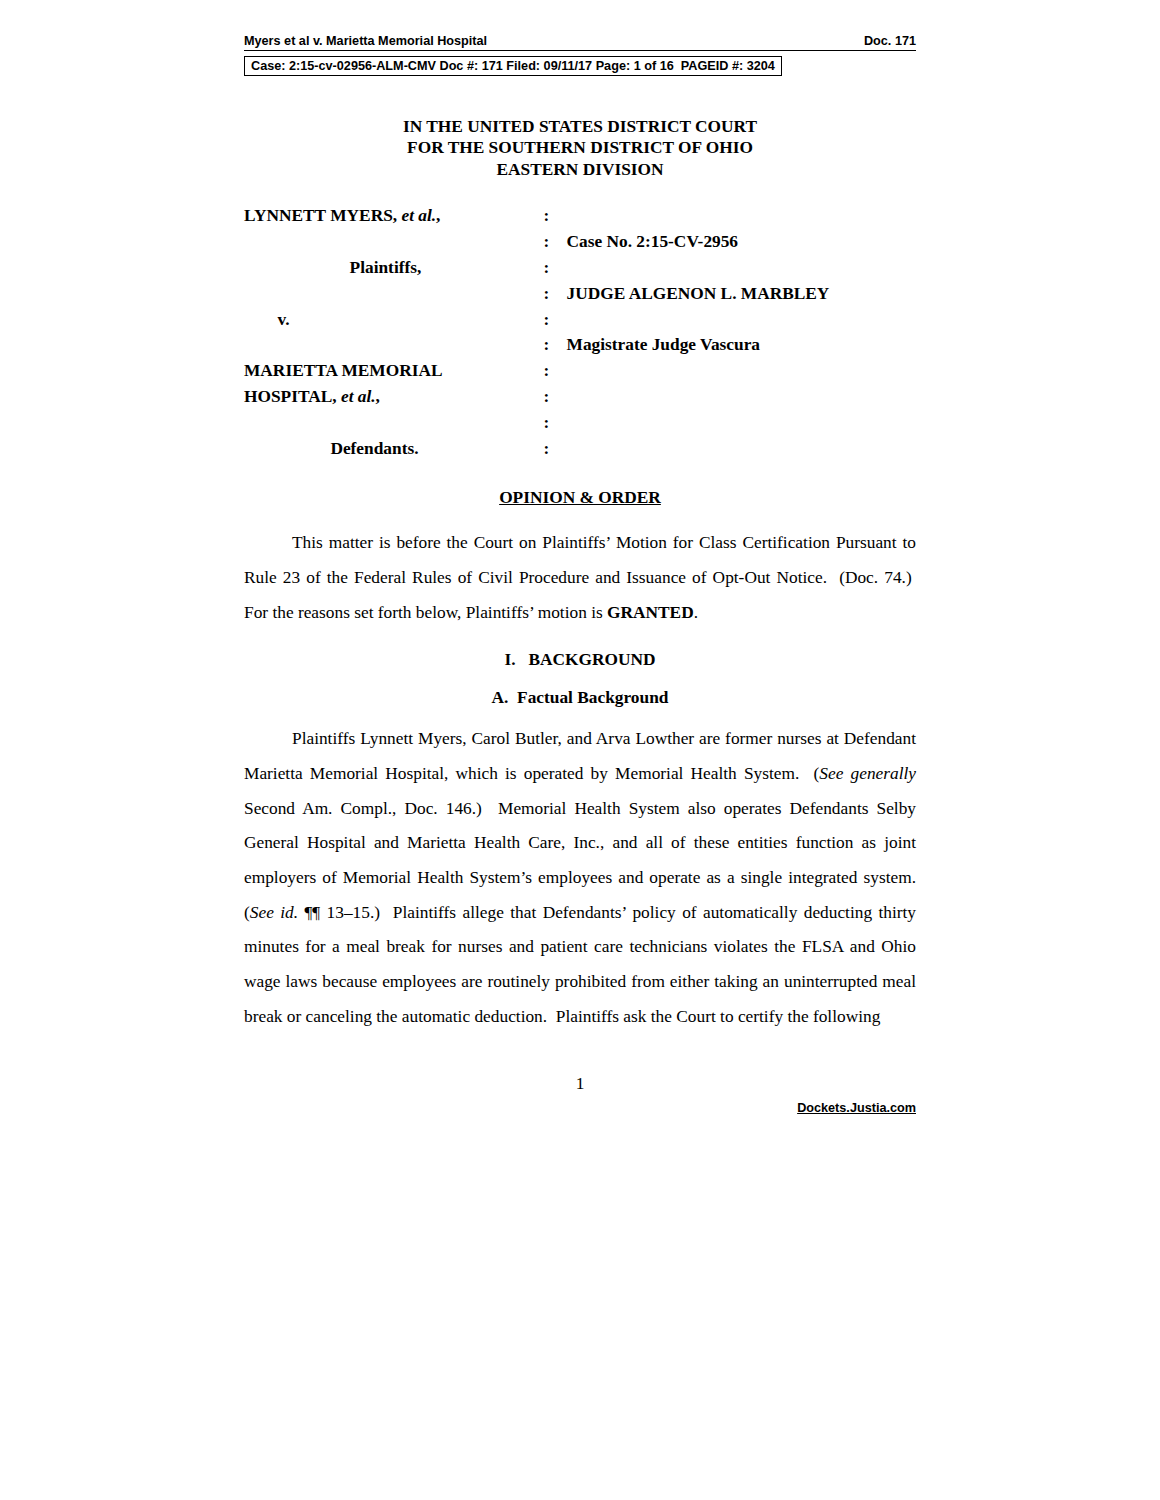Myers et al v. Marietta Memorial Hospital
Doc. 171
Case: 2:15-cv-02956-ALM-CMV Doc #: 171 Filed: 09/11/17 Page: 1 of 16 PAGEID #: 3204
IN THE UNITED STATES DISTRICT COURT
FOR THE SOUTHERN DISTRICT OF OHIO
EASTERN DIVISION
| LYNNETT MYERS, et al. , | : | |
| | : | Case No. 2:15-CV-2956 |
| Plaintiffs, | : | |
| | : | JUDGE ALGENON L. MARBLEY |
| v. | : | |
| | : | Magistrate Judge Vascura |
| MARIETTA MEMORIAL | : | |
| HOSPITAL, et al. , | : | |
| | : | |
| Defendants. | : | |
OPINION & ORDER
This matter is before the Court on Plaintiffs’ Motion for Class Certification Pursuant to Rule 23 of the Federal Rules of Civil Procedure and Issuance of Opt-Out Notice. (Doc. 74.) For the reasons set forth below, Plaintiffs’ motion is GRANTED.
I. BACKGROUND
A. Factual Background
Plaintiffs Lynnett Myers, Carol Butler, and Arva Lowther are former nurses at Defendant Marietta Memorial Hospital, which is operated by Memorial Health System. (See generally Second Am. Compl., Doc. 146.) Memorial Health System also operates Defendants Selby General Hospital and Marietta Health Care, Inc., and all of these entities function as joint employers of Memorial Health System’s employees and operate as a single integrated system. (See id. ¶¶ 13–15.) Plaintiffs allege that Defendants’ policy of automatically deducting thirty minutes for a meal break for nurses and patient care technicians violates the FLSA and Ohio wage laws because employees are routinely prohibited from either taking an uninterrupted meal break or canceling the automatic deduction. Plaintiffs ask the Court to certify the following
1
Dockets.Justia.com